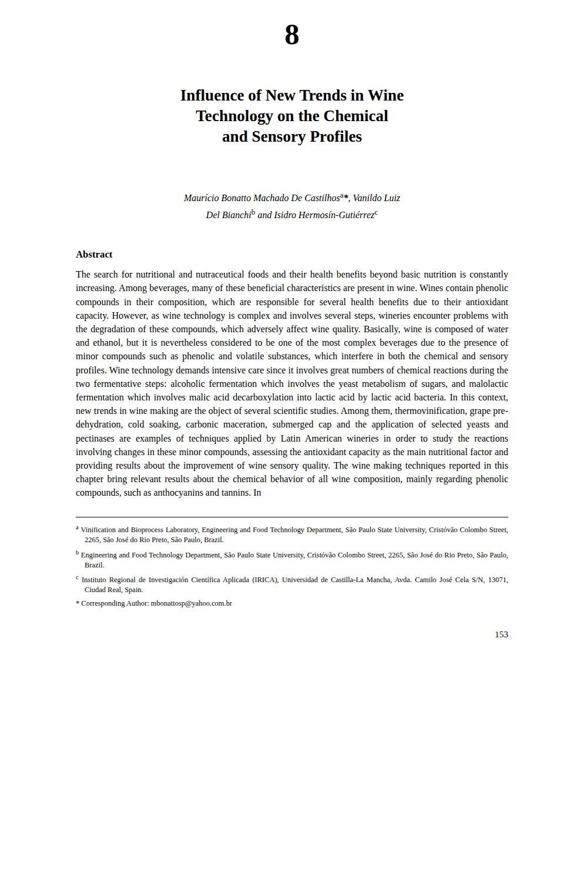8
Influence of New Trends in Wine
Technology on the Chemical
and Sensory Profiles
Maurício Bonatto Machado De Castilhosa*, Vanildo Luiz
Del Bianchib and Isidro Hermosín-Gutiérrezc
Abstract
The search for nutritional and nutraceutical foods and their health benefits beyond basic nutrition is constantly increasing. Among beverages, many of these beneficial characteristics are present in wine. Wines contain phenolic compounds in their composition, which are responsible for several health benefits due to their antioxidant capacity. However, as wine technology is complex and involves several steps, wineries encounter problems with the degradation of these compounds, which adversely affect wine quality. Basically, wine is composed of water and ethanol, but it is nevertheless considered to be one of the most complex beverages due to the presence of minor compounds such as phenolic and volatile substances, which interfere in both the chemical and sensory profiles. Wine technology demands intensive care since it involves great numbers of chemical reactions during the two fermentative steps: alcoholic fermentation which involves the yeast metabolism of sugars, and malolactic fermentation which involves malic acid decarboxylation into lactic acid by lactic acid bacteria. In this context, new trends in wine making are the object of several scientific studies. Among them, thermovinification, grape pre-dehydration, cold soaking, carbonic maceration, submerged cap and the application of selected yeasts and pectinases are examples of techniques applied by Latin American wineries in order to study the reactions involving changes in these minor compounds, assessing the antioxidant capacity as the main nutritional factor and providing results about the improvement of wine sensory quality. The wine making techniques reported in this chapter bring relevant results about the chemical behavior of all wine composition, mainly regarding phenolic compounds, such as anthocyanins and tannins. In
a Vinification and Bioprocess Laboratory, Engineering and Food Technology Department, São Paulo State University, Cristóvão Colombo Street, 2265, São José do Rio Preto, São Paulo, Brazil.
b Engineering and Food Technology Department, São Paulo State University, Cristóvão Colombo Street, 2265, São José do Rio Preto, São Paulo, Brazil.
c Instituto Regional de Investigación Científica Aplicada (IRICA), Universidad de Castilla-La Mancha, Avda. Camilo José Cela S/N, 13071, Ciudad Real, Spain.
* Corresponding Author: mbonattosp@yahoo.com.br
153